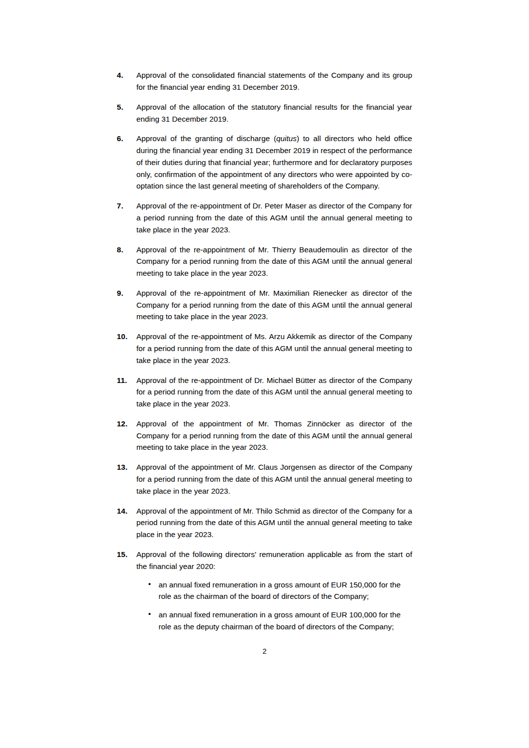Approval of the consolidated financial statements of the Company and its group for the financial year ending 31 December 2019.
Approval of the allocation of the statutory financial results for the financial year ending 31 December 2019.
Approval of the granting of discharge (quitus) to all directors who held office during the financial year ending 31 December 2019 in respect of the performance of their duties during that financial year; furthermore and for declaratory purposes only, confirmation of the appointment of any directors who were appointed by co-optation since the last general meeting of shareholders of the Company.
Approval of the re-appointment of Dr. Peter Maser as director of the Company for a period running from the date of this AGM until the annual general meeting to take place in the year 2023.
Approval of the re-appointment of Mr. Thierry Beaudemoulin as director of the Company for a period running from the date of this AGM until the annual general meeting to take place in the year 2023.
Approval of the re-appointment of Mr. Maximilian Rienecker as director of the Company for a period running from the date of this AGM until the annual general meeting to take place in the year 2023.
Approval of the re-appointment of Ms. Arzu Akkemik as director of the Company for a period running from the date of this AGM until the annual general meeting to take place in the year 2023.
Approval of the re-appointment of Dr. Michael Bütter as director of the Company for a period running from the date of this AGM until the annual general meeting to take place in the year 2023.
Approval of the appointment of Mr. Thomas Zinnöcker as director of the Company for a period running from the date of this AGM until the annual general meeting to take place in the year 2023.
Approval of the appointment of Mr. Claus Jorgensen as director of the Company for a period running from the date of this AGM until the annual general meeting to take place in the year 2023.
Approval of the appointment of Mr. Thilo Schmid as director of the Company for a period running from the date of this AGM until the annual general meeting to take place in the year 2023.
Approval of the following directors' remuneration applicable as from the start of the financial year 2020:
an annual fixed remuneration in a gross amount of EUR 150,000 for the role as the chairman of the board of directors of the Company;
an annual fixed remuneration in a gross amount of EUR 100,000 for the role as the deputy chairman of the board of directors of the Company;
2